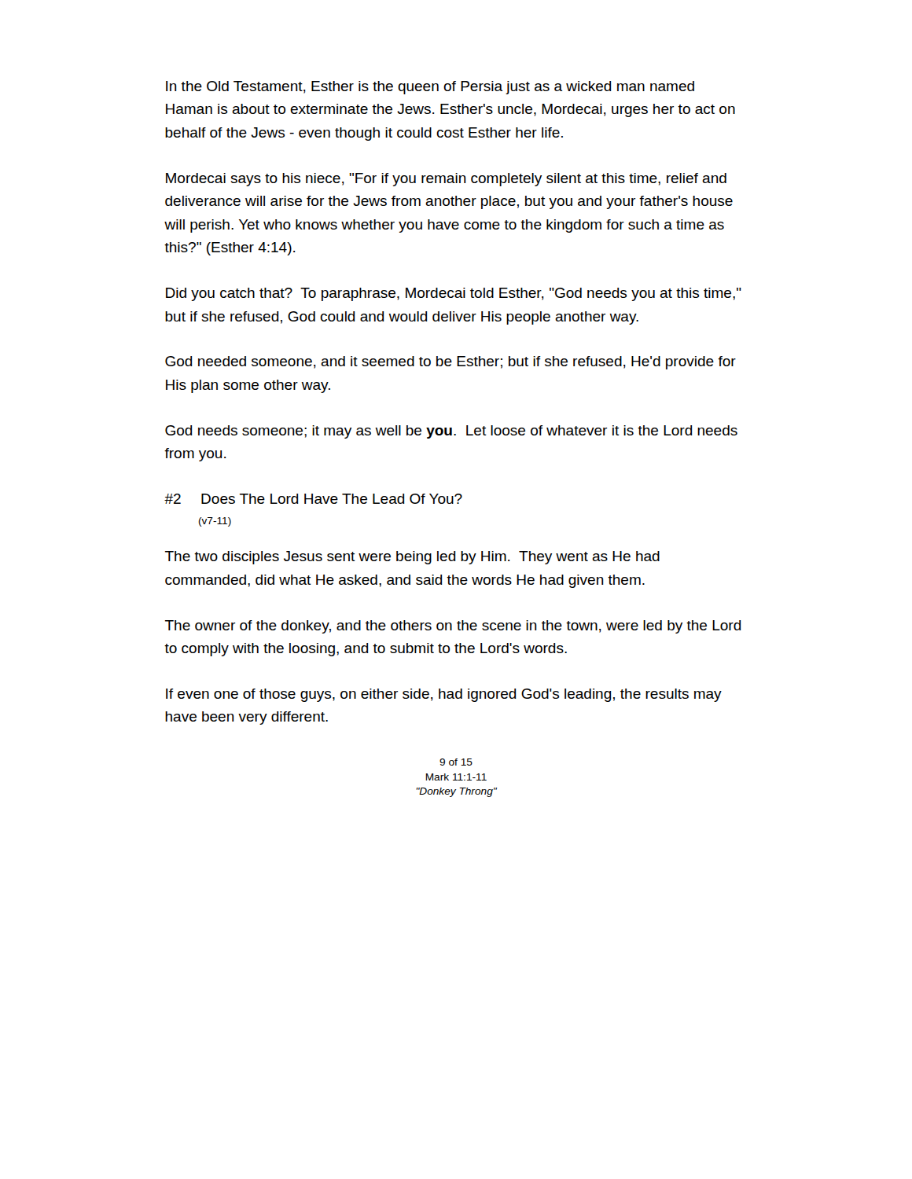In the Old Testament, Esther is the queen of Persia just as a wicked man named Haman is about to exterminate the Jews. Esther's uncle, Mordecai, urges her to act on behalf of the Jews - even though it could cost Esther her life.
Mordecai says to his niece, "For if you remain completely silent at this time, relief and deliverance will arise for the Jews from another place, but you and your father's house will perish. Yet who knows whether you have come to the kingdom for such a time as this?" (Esther 4:14).
Did you catch that? To paraphrase, Mordecai told Esther, "God needs you at this time," but if she refused, God could and would deliver His people another way.
God needed someone, and it seemed to be Esther; but if she refused, He'd provide for His plan some other way.
God needs someone; it may as well be you. Let loose of whatever it is the Lord needs from you.
#2 Does The Lord Have The Lead Of You?
(v7-11)
The two disciples Jesus sent were being led by Him. They went as He had commanded, did what He asked, and said the words He had given them.
The owner of the donkey, and the others on the scene in the town, were led by the Lord to comply with the loosing, and to submit to the Lord's words.
If even one of those guys, on either side, had ignored God's leading, the results may have been very different.
9 of 15
Mark 11:1-11
"Donkey Throng"